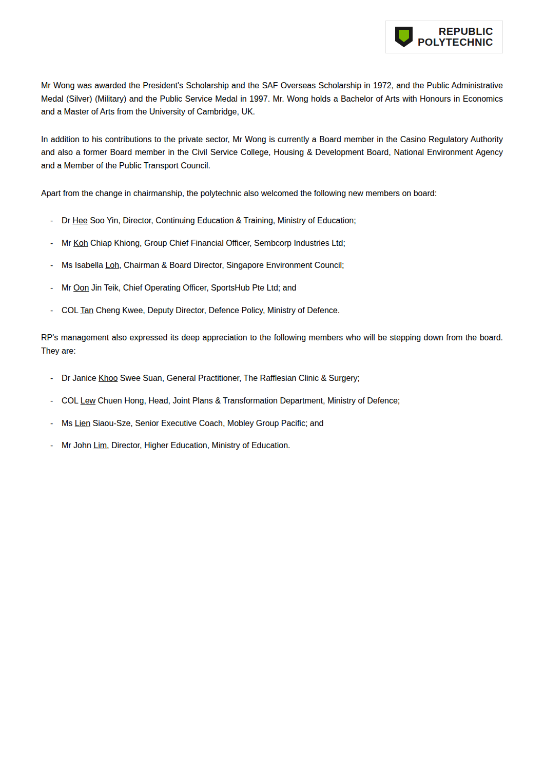REPUBLIC
POLYTECHNIC
Mr Wong was awarded the President's Scholarship and the SAF Overseas Scholarship in 1972, and the Public Administrative Medal (Silver) (Military) and the Public Service Medal in 1997. Mr. Wong holds a Bachelor of Arts with Honours in Economics and a Master of Arts from the University of Cambridge, UK.
In addition to his contributions to the private sector, Mr Wong is currently a Board member in the Casino Regulatory Authority and also a former Board member in the Civil Service College, Housing & Development Board, National Environment Agency and a Member of the Public Transport Council.
Apart from the change in chairmanship, the polytechnic also welcomed the following new members on board:
Dr Hee Soo Yin, Director, Continuing Education & Training, Ministry of Education;
Mr Koh Chiap Khiong, Group Chief Financial Officer, Sembcorp Industries Ltd;
Ms Isabella Loh, Chairman & Board Director, Singapore Environment Council;
Mr Oon Jin Teik, Chief Operating Officer, SportsHub Pte Ltd; and
COL Tan Cheng Kwee, Deputy Director, Defence Policy, Ministry of Defence.
RP's management also expressed its deep appreciation to the following members who will be stepping down from the board. They are:
Dr Janice Khoo Swee Suan, General Practitioner, The Rafflesian Clinic & Surgery;
COL Lew Chuen Hong, Head, Joint Plans & Transformation Department, Ministry of Defence;
Ms Lien Siaou-Sze, Senior Executive Coach, Mobley Group Pacific; and
Mr John Lim, Director, Higher Education, Ministry of Education.